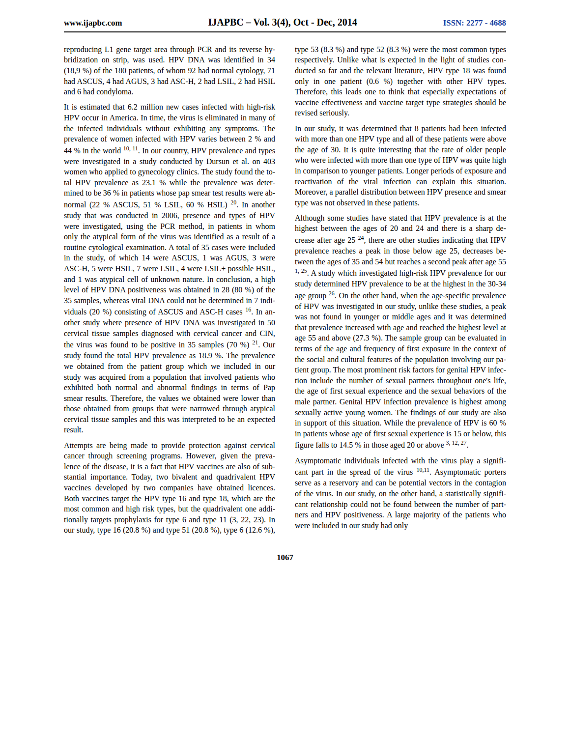www.ijapbc.com IJAPBC – Vol. 3(4), Oct - Dec, 2014 ISSN: 2277 - 4688
reproducing L1 gene target area through PCR and its reverse hybridization on strip, was used. HPV DNA was identified in 34 (18,9 %) of the 180 patients, of whom 92 had normal cytology, 71 had ASCUS, 4 had AGUS, 3 had ASC-H, 2 had LSIL, 2 had HSIL and 6 had condyloma.
It is estimated that 6.2 million new cases infected with high-risk HPV occur in America. In time, the virus is eliminated in many of the infected individuals without exhibiting any symptoms. The prevalence of women infected with HPV varies between 2 % and 44 % in the world 10, 11. In our country, HPV prevalence and types were investigated in a study conducted by Dursun et al. on 403 women who applied to gynecology clinics. The study found the total HPV prevalence as 23.1 % while the prevalence was determined to be 36 % in patients whose pap smear test results were abnormal (22 % ASCUS, 51 % LSIL, 60 % HSIL) 20. In another study that was conducted in 2006, presence and types of HPV were investigated, using the PCR method, in patients in whom only the atypical form of the virus was identified as a result of a routine cytological examination. A total of 35 cases were included in the study, of which 14 were ASCUS, 1 was AGUS, 3 were ASC-H, 5 were HSIL, 7 were LSIL, 4 were LSIL+ possible HSIL, and 1 was atypical cell of unknown nature. In conclusion, a high level of HPV DNA positiveness was obtained in 28 (80 %) of the 35 samples, whereas viral DNA could not be determined in 7 individuals (20 %) consisting of ASCUS and ASC-H cases 16. In another study where presence of HPV DNA was investigated in 50 cervical tissue samples diagnosed with cervical cancer and CIN, the virus was found to be positive in 35 samples (70 %) 21. Our study found the total HPV prevalence as 18.9 %. The prevalence we obtained from the patient group which we included in our study was acquired from a population that involved patients who exhibited both normal and abnormal findings in terms of Pap smear results. Therefore, the values we obtained were lower than those obtained from groups that were narrowed through atypical cervical tissue samples and this was interpreted to be an expected result.
Attempts are being made to provide protection against cervical cancer through screening programs. However, given the prevalence of the disease, it is a fact that HPV vaccines are also of substantial importance. Today, two bivalent and quadrivalent HPV vaccines developed by two companies have obtained licences. Both vaccines target the HPV type 16 and type 18, which are the most common and high risk types, but the quadrivalent one additionally targets prophylaxis for type 6 and type 11 (3, 22, 23). In our study, type 16 (20.8 %) and type 51 (20.8 %), type 6 (12.6 %), type 53 (8.3 %) and type 52 (8.3 %) were the most common types respectively. Unlike what is expected in the light of studies conducted so far and the relevant literature, HPV type 18 was found only in one patient (0.6 %) together with other HPV types. Therefore, this leads one to think that especially expectations of vaccine effectiveness and vaccine target type strategies should be revised seriously.
In our study, it was determined that 8 patients had been infected with more than one HPV type and all of these patients were above the age of 30. It is quite interesting that the rate of older people who were infected with more than one type of HPV was quite high in comparison to younger patients. Longer periods of exposure and reactivation of the viral infection can explain this situation. Moreover, a parallel distribution between HPV presence and smear type was not observed in these patients.
Although some studies have stated that HPV prevalence is at the highest between the ages of 20 and 24 and there is a sharp decrease after age 25 24, there are other studies indicating that HPV prevalence reaches a peak in those below age 25, decreases between the ages of 35 and 54 but reaches a second peak after age 55 1, 25. A study which investigated high-risk HPV prevalence for our study determined HPV prevalence to be at the highest in the 30-34 age group 26. On the other hand, when the age-specific prevalence of HPV was investigated in our study, unlike these studies, a peak was not found in younger or middle ages and it was determined that prevalence increased with age and reached the highest level at age 55 and above (27.3 %). The sample group can be evaluated in terms of the age and frequency of first exposure in the context of the social and cultural features of the population involving our patient group. The most prominent risk factors for genital HPV infection include the number of sexual partners throughout one's life, the age of first sexual experience and the sexual behaviors of the male partner. Genital HPV infection prevalence is highest among sexually active young women. The findings of our study are also in support of this situation. While the prevalence of HPV is 60 % in patients whose age of first sexual experience is 15 or below, this figure falls to 14.5 % in those aged 20 or above 3, 12, 27.
Asymptomatic individuals infected with the virus play a significant part in the spread of the virus 10,11. Asymptomatic porters serve as a reservory and can be potential vectors in the contagion of the virus. In our study, on the other hand, a statistically significant relationship could not be found between the number of partners and HPV positiveness. A large majority of the patients who were included in our study had only
1067